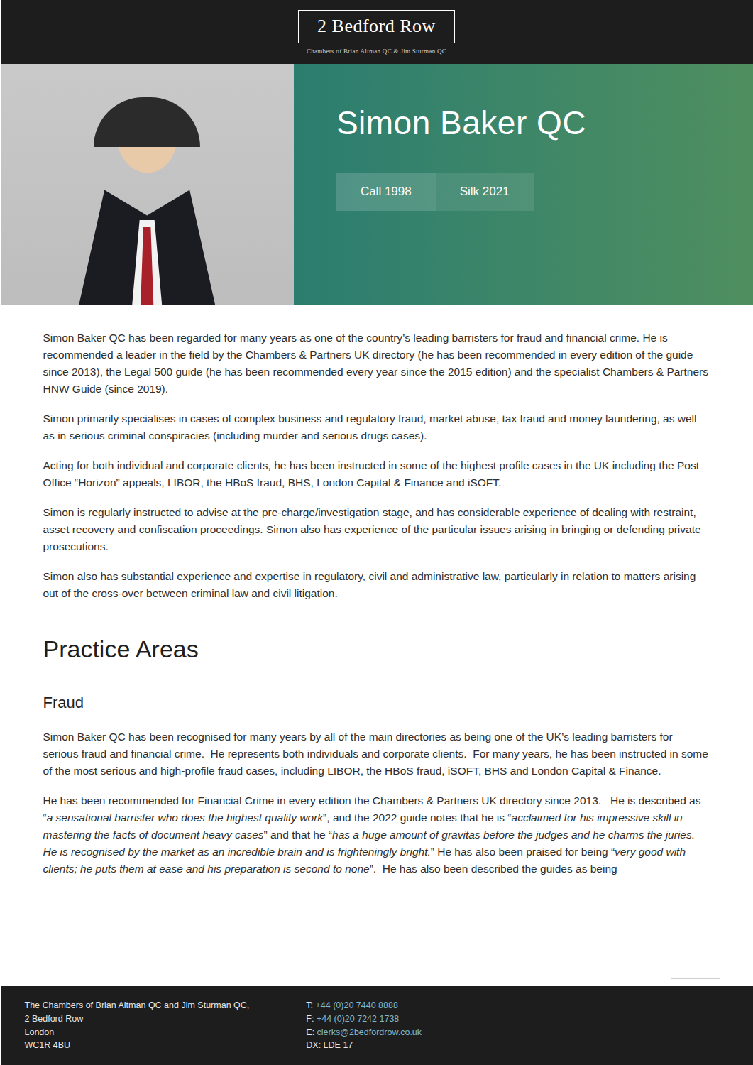2 Bedford Row
Chambers of Brian Altman QC & Jim Sturman QC
Simon Baker QC
Call 1998
Silk 2021
Simon Baker QC has been regarded for many years as one of the country’s leading barristers for fraud and financial crime. He is recommended a leader in the field by the Chambers & Partners UK directory (he has been recommended in every edition of the guide since 2013), the Legal 500 guide (he has been recommended every year since the 2015 edition) and the specialist Chambers & Partners HNW Guide (since 2019).
Simon primarily specialises in cases of complex business and regulatory fraud, market abuse, tax fraud and money laundering, as well as in serious criminal conspiracies (including murder and serious drugs cases).
Acting for both individual and corporate clients, he has been instructed in some of the highest profile cases in the UK including the Post Office “Horizon” appeals, LIBOR, the HBoS fraud, BHS, London Capital & Finance and iSOFT.
Simon is regularly instructed to advise at the pre-charge/investigation stage, and has considerable experience of dealing with restraint, asset recovery and confiscation proceedings. Simon also has experience of the particular issues arising in bringing or defending private prosecutions.
Simon also has substantial experience and expertise in regulatory, civil and administrative law, particularly in relation to matters arising out of the cross-over between criminal law and civil litigation.
Practice Areas
Fraud
Simon Baker QC has been recognised for many years by all of the main directories as being one of the UK’s leading barristers for serious fraud and financial crime. He represents both individuals and corporate clients. For many years, he has been instructed in some of the most serious and high-profile fraud cases, including LIBOR, the HBoS fraud, iSOFT, BHS and London Capital & Finance.
He has been recommended for Financial Crime in every edition the Chambers & Partners UK directory since 2013. He is described as “a sensational barrister who does the highest quality work”, and the 2022 guide notes that he is “acclaimed for his impressive skill in mastering the facts of document heavy cases” and that he “has a huge amount of gravitas before the judges and he charms the juries. He is recognised by the market as an incredible brain and is frighteningly bright.” He has also been praised for being “very good with clients; he puts them at ease and his preparation is second to none”. He has also been described the guides as being
1
The Chambers of Brian Altman QC and Jim Sturman QC,
2 Bedford Row
London
WC1R 4BU
T: +44 (0)20 7440 8888
F: +44 (0)20 7242 1738
E: clerks@2bedfordrow.co.uk
DX: LDE 17